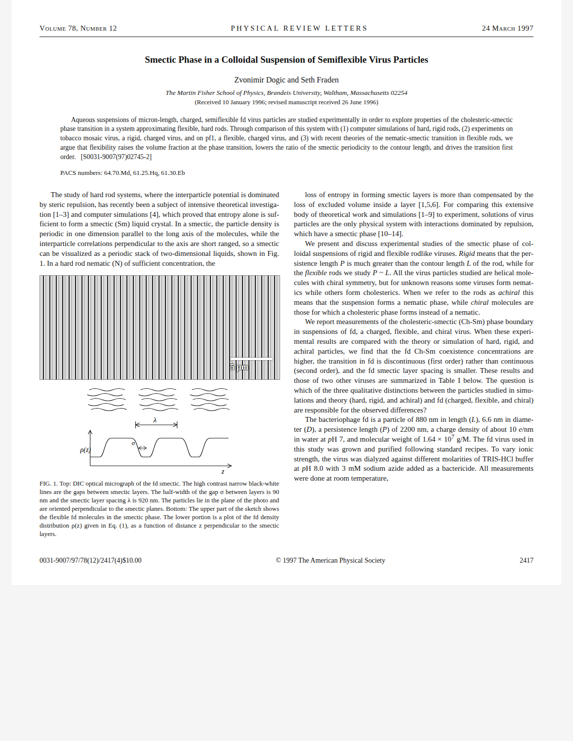Volume 78, Number 12
Physical Review Letters
24 March 1997
Smectic Phase in a Colloidal Suspension of Semiflexible Virus Particles
Zvonimir Dogic and Seth Fraden
The Martin Fisher School of Physics, Brandeis University, Waltham, Massachusetts 02254
(Received 10 January 1996; revised manuscript received 26 June 1996)
Aqueous suspensions of micron-length, charged, semiflexible fd virus particles are studied experimentally in order to explore properties of the cholesteric-smectic phase transition in a system approximating flexible, hard rods. Through comparison of this system with (1) computer simulations of hard, rigid rods, (2) experiments on tobacco mosaic virus, a rigid, charged virus, and on pf1, a flexible, charged virus, and (3) with recent theories of the nematic-smectic transition in flexible rods, we argue that flexibility raises the volume fraction at the phase transition, lowers the ratio of the smectic periodicity to the contour length, and drives the transition first order. [S0031-9007(97)02745-2]
PACS numbers: 64.70.Md, 61.25.Hq, 61.30.Eb
The study of hard rod systems, where the interparticle potential is dominated by steric repulsion, has recently been a subject of intensive theoretical investigation [1–3] and computer simulations [4], which proved that entropy alone is sufficient to form a smectic (Sm) liquid crystal. In a smectic, the particle density is periodic in one dimension parallel to the long axis of the molecules, while the interparticle correlations perpendicular to the axis are short ranged, so a smectic can be visualized as a periodic stack of two-dimensional liquids, shown in Fig. 1. In a hard rod nematic (N) of sufficient concentration, the
5 μm
λ z ρ(z) σ
FIG. 1. Top: DIC optical micrograph of the fd smectic. The high contrast narrow black-white lines are the gaps between smectic layers. The half-width of the gap σ between layers is 90 nm and the smectic layer spacing λ is 920 nm. The particles lie in the plane of the photo and are oriented perpendicular to the smectic planes. Bottom: The upper part of the sketch shows the flexible fd molecules in the smectic phase. The lower portion is a plot of the fd density distribution ρ(z) given in Eq. (1), as a function of distance z perpendicular to the smectic layers.
loss of entropy in forming smectic layers is more than compensated by the loss of excluded volume inside a layer [1,5,6]. For comparing this extensive body of theoretical work and simulations [1–9] to experiment, solutions of virus particles are the only physical system with interactions dominated by repulsion, which have a smectic phase [10–14].
We present and discuss experimental studies of the smectic phase of colloidal suspensions of rigid and flexible rodlike viruses. Rigid means that the persistence length P is much greater than the contour length L of the rod, while for the flexible rods we study P ~ L. All the virus particles studied are helical molecules with chiral symmetry, but for unknown reasons some viruses form nematics while others form cholesterics. When we refer to the rods as achiral this means that the suspension forms a nematic phase, while chiral molecules are those for which a cholesteric phase forms instead of a nematic.
We report measurements of the cholesteric-smectic (Ch-Sm) phase boundary in suspensions of fd, a charged, flexible, and chiral virus. When these experimental results are compared with the theory or simulation of hard, rigid, and achiral particles, we find that the fd Ch-Sm coexistence concentrations are higher, the transition in fd is discontinuous (first order) rather than continuous (second order), and the fd smectic layer spacing is smaller. These results and those of two other viruses are summarized in Table I below. The question is which of the three qualitative distinctions between the particles studied in simulations and theory (hard, rigid, and achiral) and fd (charged, flexible, and chiral) are responsible for the observed differences?
The bacteriophage fd is a particle of 880 nm in length (L), 6.6 nm in diameter (D), a persistence length (P) of 2200 nm, a charge density of about 10 e/nm in water at p H 7, and molecular weight of 1.64 × 107 g/M. The fd virus used in this study was grown and purified following standard recipes. To vary ionic strength, the virus was dialyzed against different molarities of TRIS-HCl buffer at p H 8.0 with 3 mM sodium azide added as a bactericide. All measurements were done at room temperature,
0031-9007/97/78(12)/2417(4)$10.00
© 1997 The American Physical Society
2417